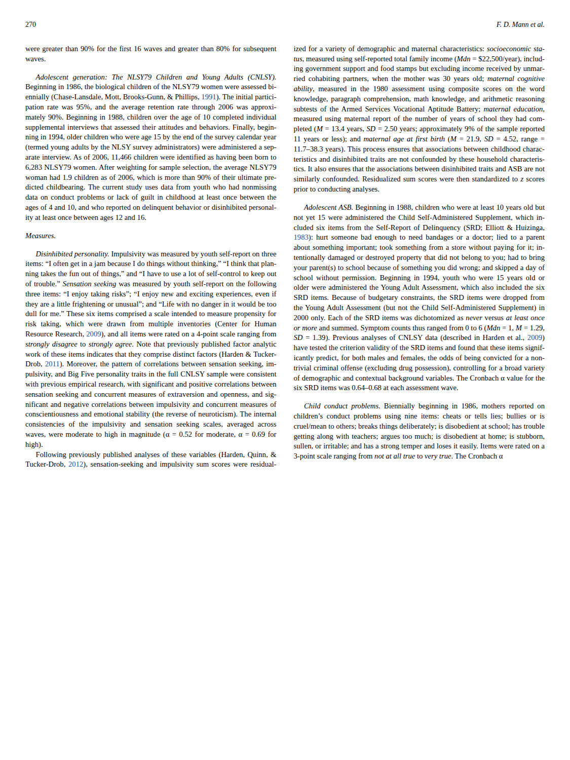270 F. D. Mann et al.
were greater than 90% for the first 16 waves and greater than 80% for subsequent waves.
Adolescent generation: The NLSY79 Children and Young Adults (CNLSY). Beginning in 1986, the biological children of the NLSY79 women were assessed biennially (Chase-Lansdale, Mott, Brooks-Gunn, & Phillips, 1991). The initial participation rate was 95%, and the average retention rate through 2006 was approximately 90%. Beginning in 1988, children over the age of 10 completed individual supplemental interviews that assessed their attitudes and behaviors. Finally, beginning in 1994, older children who were age 15 by the end of the survey calendar year (termed young adults by the NLSY survey administrators) were administered a separate interview. As of 2006, 11,466 children were identified as having been born to 6,283 NLSY79 women. After weighting for sample selection, the average NLSY79 woman had 1.9 children as of 2006, which is more than 90% of their ultimate predicted childbearing. The current study uses data from youth who had nonmissing data on conduct problems or lack of guilt in childhood at least once between the ages of 4 and 10, and who reported on delinquent behavior or disinhibited personality at least once between ages 12 and 16.
Measures.
Disinhibited personality. Impulsivity was measured by youth self-report on three items: “I often get in a jam because I do things without thinking,” “I think that planning takes the fun out of things,” and “I have to use a lot of self-control to keep out of trouble.” Sensation seeking was measured by youth self-report on the following three items: “I enjoy taking risks”; “I enjoy new and exciting experiences, even if they are a little frightening or unusual”; and “Life with no danger in it would be too dull for me.” These six items comprised a scale intended to measure propensity for risk taking, which were drawn from multiple inventories (Center for Human Resource Research, 2009), and all items were rated on a 4-point scale ranging from strongly disagree to strongly agree. Note that previously published factor analytic work of these items indicates that they comprise distinct factors (Harden & Tucker-Drob, 2011). Moreover, the pattern of correlations between sensation seeking, impulsivity, and Big Five personality traits in the full CNLSY sample were consistent with previous empirical research, with significant and positive correlations between sensation seeking and concurrent measures of extraversion and openness, and significant and negative correlations between impulsivity and concurrent measures of conscientiousness and emotional stability (the reverse of neuroticism). The internal consistencies of the impulsivity and sensation seeking scales, averaged across waves, were moderate to high in magnitude (α = 0.52 for moderate, α = 0.69 for high).
Following previously published analyses of these variables (Harden, Quinn, & Tucker-Drob, 2012), sensation-seeking and impulsivity sum scores were residualized for a variety of demographic and maternal characteristics: socioeconomic status, measured using self-reported total family income (Mdn = $22,500/year), including government support and food stamps but excluding income received by unmarried cohabiting partners, when the mother was 30 years old; maternal cognitive ability, measured in the 1980 assessment using composite scores on the word knowledge, paragraph comprehension, math knowledge, and arithmetic reasoning subtests of the Armed Services Vocational Aptitude Battery; maternal education, measured using maternal report of the number of years of school they had completed (M = 13.4 years, SD = 2.50 years; approximately 9% of the sample reported 11 years or less); and maternal age at first birth (M = 21.9, SD = 4.52, range = 11.7–38.3 years). This process ensures that associations between childhood characteristics and disinhibited traits are not confounded by these household characteristics. It also ensures that the associations between disinhibited traits and ASB are not similarly confounded. Residualized sum scores were then standardized to z scores prior to conducting analyses.
Adolescent ASB. Beginning in 1988, children who were at least 10 years old but not yet 15 were administered the Child Self-Administered Supplement, which included six items from the Self-Report of Delinquency (SRD; Elliott & Huizinga, 1983): hurt someone bad enough to need bandages or a doctor; lied to a parent about something important; took something from a store without paying for it; intentionally damaged or destroyed property that did not belong to you; had to bring your parent(s) to school because of something you did wrong; and skipped a day of school without permission. Beginning in 1994, youth who were 15 years old or older were administered the Young Adult Assessment, which also included the six SRD items. Because of budgetary constraints, the SRD items were dropped from the Young Adult Assessment (but not the Child Self-Administered Supplement) in 2000 only. Each of the SRD items was dichotomized as never versus at least once or more and summed. Symptom counts thus ranged from 0 to 6 (Mdn = 1, M = 1.29, SD = 1.39). Previous analyses of CNLSY data (described in Harden et al., 2009) have tested the criterion validity of the SRD items and found that these items significantly predict, for both males and females, the odds of being convicted for a nontrivial criminal offense (excluding drug possession), controlling for a broad variety of demographic and contextual background variables. The Cronbach α value for the six SRD items was 0.64–0.68 at each assessment wave.
Child conduct problems. Biennially beginning in 1986, mothers reported on children’s conduct problems using nine items: cheats or tells lies; bullies or is cruel/mean to others; breaks things deliberately; is disobedient at school; has trouble getting along with teachers; argues too much; is disobedient at home; is stubborn, sullen, or irritable; and has a strong temper and loses it easily. Items were rated on a 3-point scale ranging from not at all true to very true. The Cronbach α